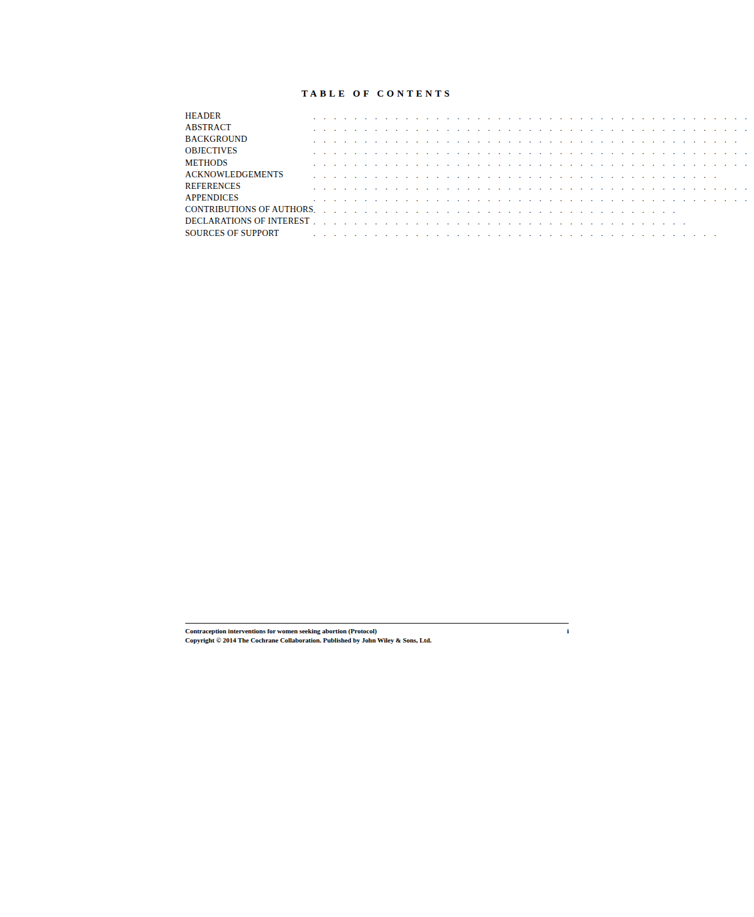Table of Contents
| HEADER | . . . . . . . . . . . . . . . . . . . . . . . . . . . . . . . . . . . . . . . . . . . . | 1 |
| ABSTRACT | . . . . . . . . . . . . . . . . . . . . . . . . . . . . . . . . . . . . . . . . . . . | 1 |
| BACKGROUND | . . . . . . . . . . . . . . . . . . . . . . . . . . . . . . . . . . . . . . . . . . | 1 |
| OBJECTIVES | . . . . . . . . . . . . . . . . . . . . . . . . . . . . . . . . . . . . . . . . . . . | 3 |
| METHODS | . . . . . . . . . . . . . . . . . . . . . . . . . . . . . . . . . . . . . . . . . . . . | 3 |
| ACKNOWLEDGEMENTS | . . . . . . . . . . . . . . . . . . . . . . . . . . . . . . . . . . . . . . . . | 5 |
| REFERENCES | . . . . . . . . . . . . . . . . . . . . . . . . . . . . . . . . . . . . . . . . . . . | 5 |
| APPENDICES | . . . . . . . . . . . . . . . . . . . . . . . . . . . . . . . . . . . . . . . . . . . | 7 |
| CONTRIBUTIONS OF AUTHORS | . . . . . . . . . . . . . . . . . . . . . . . . . . . . . . . . . . . . | 8 |
| DECLARATIONS OF INTEREST | . . . . . . . . . . . . . . . . . . . . . . . . . . . . . . . . . . . . . | 8 |
| SOURCES OF SUPPORT | . . . . . . . . . . . . . . . . . . . . . . . . . . . . . . . . . . . . . . . . | 8 |
Contraception interventions for women seeking abortion (Protocol) i
Copyright © 2014 The Cochrane Collaboration. Published by John Wiley & Sons, Ltd.